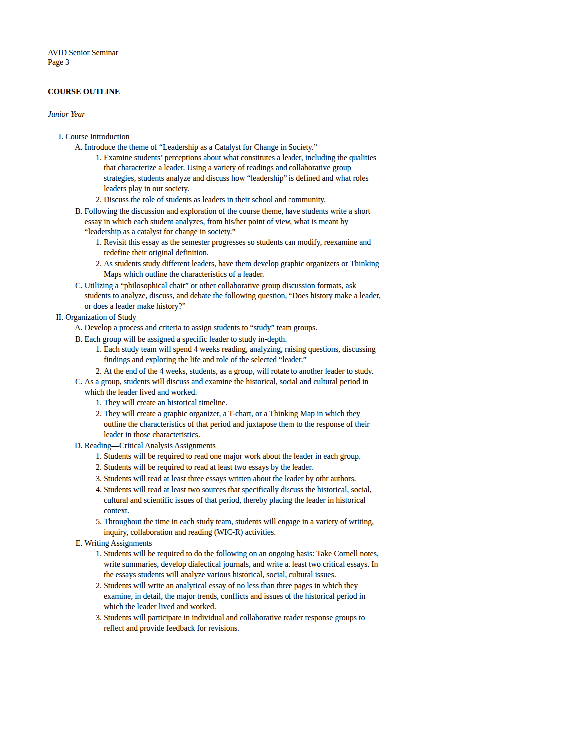AVID Senior Seminar
Page 3
COURSE OUTLINE
Junior Year
Course Introduction
Introduce the theme of “Leadership as a Catalyst for Change in Society.”
Examine students’ perceptions about what constitutes a leader, including the qualities that characterize a leader. Using a variety of readings and collaborative group strategies, students analyze and discuss how “leadership” is defined and what roles leaders play in our society.
Discuss the role of students as leaders in their school and community.
Following the discussion and exploration of the course theme, have students write a short essay in which each student analyzes, from his/her point of view, what is meant by “leadership as a catalyst for change in society.”
Revisit this essay as the semester progresses so students can modify, reexamine and redefine their original definition.
As students study different leaders, have them develop graphic organizers or Thinking Maps which outline the characteristics of a leader.
Utilizing a “philosophical chair” or other collaborative group discussion formats, ask students to analyze, discuss, and debate the following question, “Does history make a leader, or does a leader make history?”
Organization of Study
Develop a process and criteria to assign students to “study” team groups.
Each group will be assigned a specific leader to study in-depth.
Each study team will spend 4 weeks reading, analyzing, raising questions, discussing findings and exploring the life and role of the selected “leader.”
At the end of the 4 weeks, students, as a group, will rotate to another leader to study.
As a group, students will discuss and examine the historical, social and cultural period in which the leader lived and worked.
They will create an historical timeline.
They will create a graphic organizer, a T-chart, or a Thinking Map in which they outline the characteristics of that period and juxtapose them to the response of their leader in those characteristics.
Reading—Critical Analysis Assignments
Students will be required to read one major work about the leader in each group.
Students will be required to read at least two essays by the leader.
Students will read at least three essays written about the leader by othr authors.
Students will read at least two sources that specifically discuss the historical, social, cultural and scientific issues of that period, thereby placing the leader in historical context.
Throughout the time in each study team, students will engage in a variety of writing, inquiry, collaboration and reading (WIC-R) activities.
Writing Assignments
Students will be required to do the following on an ongoing basis: Take Cornell notes, write summaries, develop dialectical journals, and write at least two critical essays. In the essays students will analyze various historical, social, cultural issues.
Students will write an analytical essay of no less than three pages in which they examine, in detail, the major trends, conflicts and issues of the historical period in which the leader lived and worked.
Students will participate in individual and collaborative reader response groups to reflect and provide feedback for revisions.